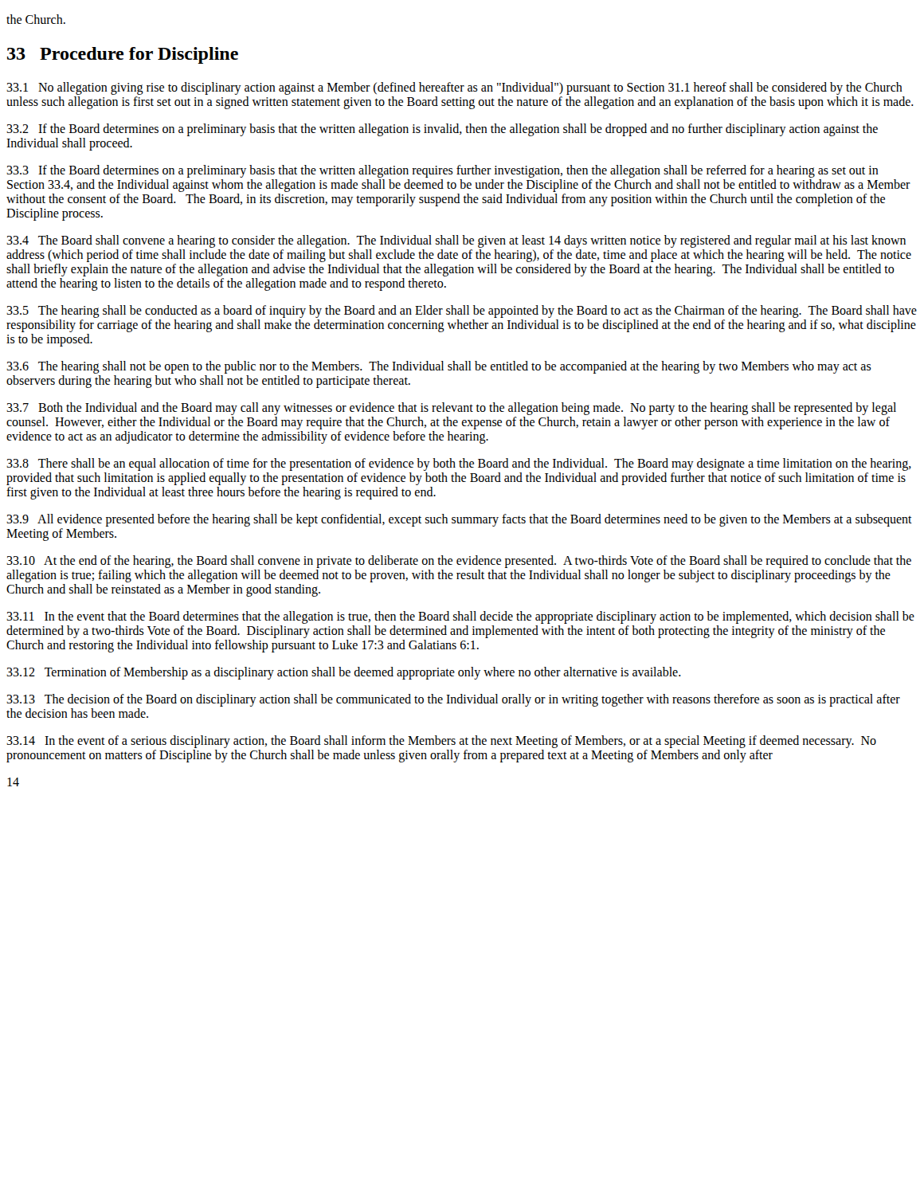the Church.
33 Procedure for Discipline
33.1 No allegation giving rise to disciplinary action against a Member (defined hereafter as an "Individual") pursuant to Section 31.1 hereof shall be considered by the Church unless such allegation is first set out in a signed written statement given to the Board setting out the nature of the allegation and an explanation of the basis upon which it is made.
33.2 If the Board determines on a preliminary basis that the written allegation is invalid, then the allegation shall be dropped and no further disciplinary action against the Individual shall proceed.
33.3 If the Board determines on a preliminary basis that the written allegation requires further investigation, then the allegation shall be referred for a hearing as set out in Section 33.4, and the Individual against whom the allegation is made shall be deemed to be under the Discipline of the Church and shall not be entitled to withdraw as a Member without the consent of the Board. The Board, in its discretion, may temporarily suspend the said Individual from any position within the Church until the completion of the Discipline process.
33.4 The Board shall convene a hearing to consider the allegation. The Individual shall be given at least 14 days written notice by registered and regular mail at his last known address (which period of time shall include the date of mailing but shall exclude the date of the hearing), of the date, time and place at which the hearing will be held. The notice shall briefly explain the nature of the allegation and advise the Individual that the allegation will be considered by the Board at the hearing. The Individual shall be entitled to attend the hearing to listen to the details of the allegation made and to respond thereto.
33.5 The hearing shall be conducted as a board of inquiry by the Board and an Elder shall be appointed by the Board to act as the Chairman of the hearing. The Board shall have responsibility for carriage of the hearing and shall make the determination concerning whether an Individual is to be disciplined at the end of the hearing and if so, what discipline is to be imposed.
33.6 The hearing shall not be open to the public nor to the Members. The Individual shall be entitled to be accompanied at the hearing by two Members who may act as observers during the hearing but who shall not be entitled to participate thereat.
33.7 Both the Individual and the Board may call any witnesses or evidence that is relevant to the allegation being made. No party to the hearing shall be represented by legal counsel. However, either the Individual or the Board may require that the Church, at the expense of the Church, retain a lawyer or other person with experience in the law of evidence to act as an adjudicator to determine the admissibility of evidence before the hearing.
33.8 There shall be an equal allocation of time for the presentation of evidence by both the Board and the Individual. The Board may designate a time limitation on the hearing, provided that such limitation is applied equally to the presentation of evidence by both the Board and the Individual and provided further that notice of such limitation of time is first given to the Individual at least three hours before the hearing is required to end.
33.9 All evidence presented before the hearing shall be kept confidential, except such summary facts that the Board determines need to be given to the Members at a subsequent Meeting of Members.
33.10 At the end of the hearing, the Board shall convene in private to deliberate on the evidence presented. A two-thirds Vote of the Board shall be required to conclude that the allegation is true; failing which the allegation will be deemed not to be proven, with the result that the Individual shall no longer be subject to disciplinary proceedings by the Church and shall be reinstated as a Member in good standing.
33.11 In the event that the Board determines that the allegation is true, then the Board shall decide the appropriate disciplinary action to be implemented, which decision shall be determined by a two-thirds Vote of the Board. Disciplinary action shall be determined and implemented with the intent of both protecting the integrity of the ministry of the Church and restoring the Individual into fellowship pursuant to Luke 17:3 and Galatians 6:1.
33.12 Termination of Membership as a disciplinary action shall be deemed appropriate only where no other alternative is available.
33.13 The decision of the Board on disciplinary action shall be communicated to the Individual orally or in writing together with reasons therefore as soon as is practical after the decision has been made.
33.14 In the event of a serious disciplinary action, the Board shall inform the Members at the next Meeting of Members, or at a special Meeting if deemed necessary. No pronouncement on matters of Discipline by the Church shall be made unless given orally from a prepared text at a Meeting of Members and only after
14